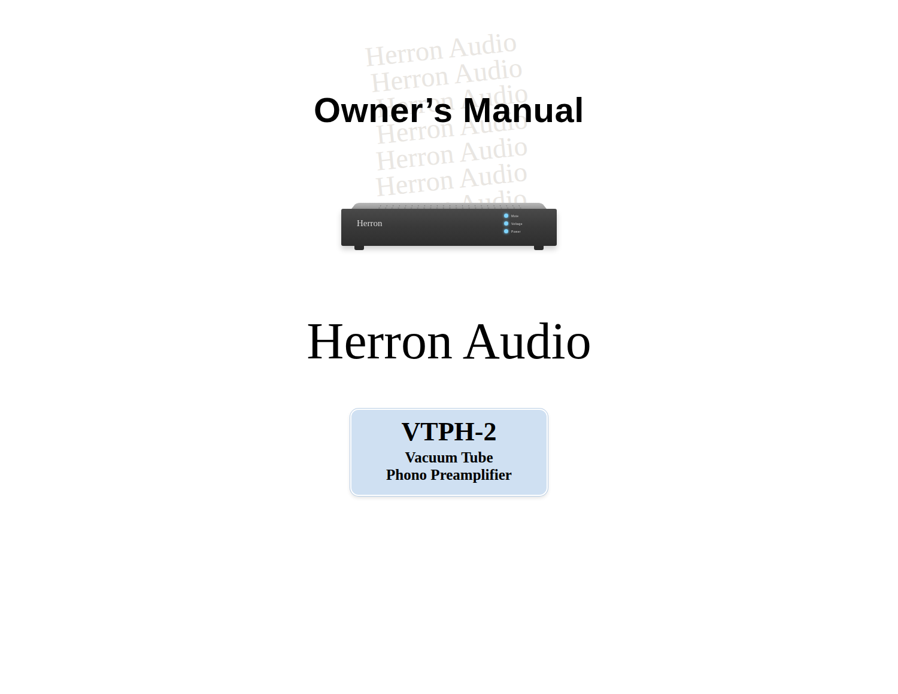Herron Audio Herron Audio Herron Audio Herron Audio Herron Audio Herron Audio Herron Audio
Owner’s Manual
Herron
Mute
Voltage
Power
Herron Audio
VTPH-2
Vacuum Tube
Phono Preamplifier